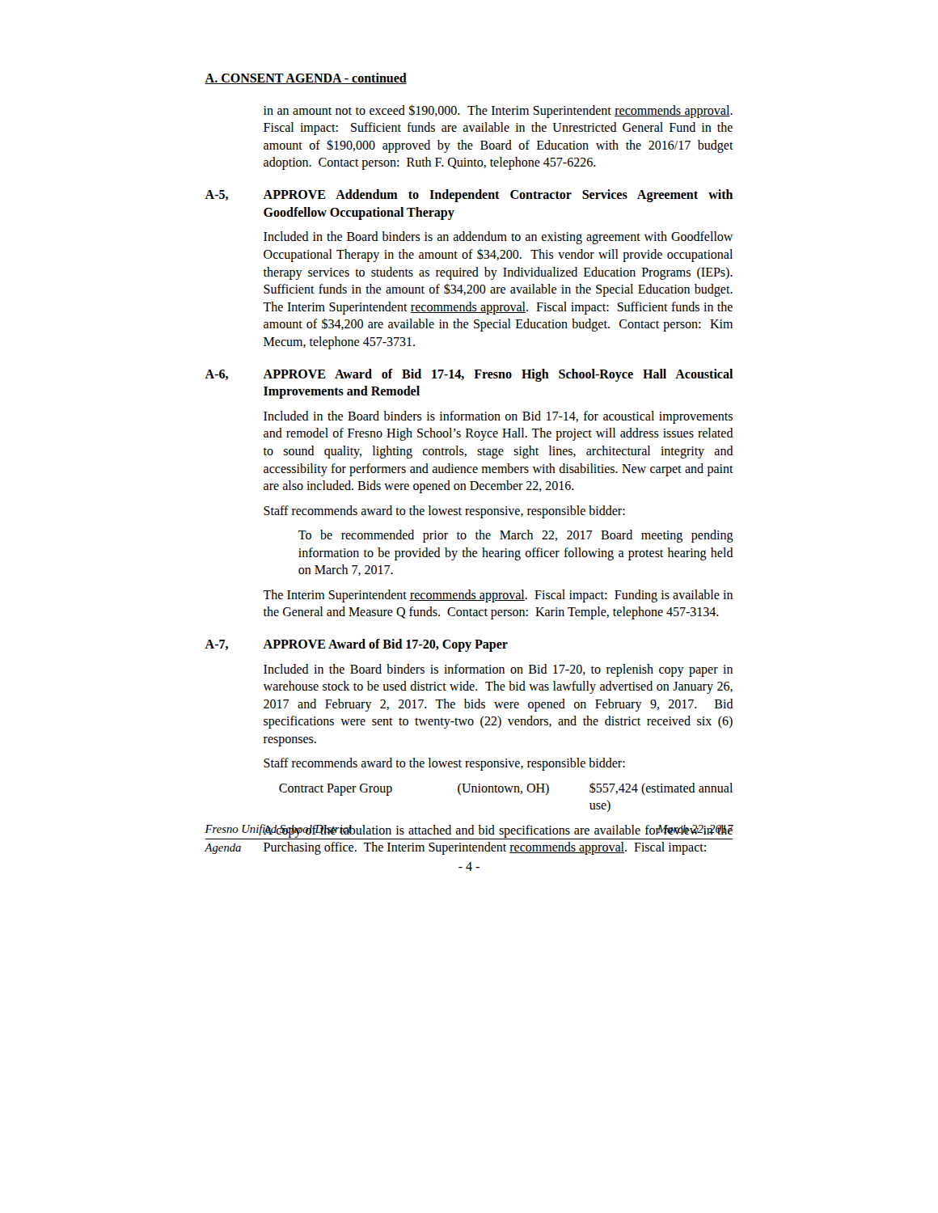A. CONSENT AGENDA - continued
in an amount not to exceed $190,000. The Interim Superintendent recommends approval. Fiscal impact: Sufficient funds are available in the Unrestricted General Fund in the amount of $190,000 approved by the Board of Education with the 2016/17 budget adoption. Contact person: Ruth F. Quinto, telephone 457-6226.
A-5,
APPROVE Addendum to Independent Contractor Services Agreement with Goodfellow Occupational Therapy
Included in the Board binders is an addendum to an existing agreement with Goodfellow Occupational Therapy in the amount of $34,200. This vendor will provide occupational therapy services to students as required by Individualized Education Programs (IEPs). Sufficient funds in the amount of $34,200 are available in the Special Education budget. The Interim Superintendent recommends approval. Fiscal impact: Sufficient funds in the amount of $34,200 are available in the Special Education budget. Contact person: Kim Mecum, telephone 457-3731.
A-6,
APPROVE Award of Bid 17-14, Fresno High School-Royce Hall Acoustical Improvements and Remodel
Included in the Board binders is information on Bid 17-14, for acoustical improvements and remodel of Fresno High School’s Royce Hall. The project will address issues related to sound quality, lighting controls, stage sight lines, architectural integrity and accessibility for performers and audience members with disabilities. New carpet and paint are also included. Bids were opened on December 22, 2016.
Staff recommends award to the lowest responsive, responsible bidder:
To be recommended prior to the March 22, 2017 Board meeting pending information to be provided by the hearing officer following a protest hearing held on March 7, 2017.
The Interim Superintendent recommends approval. Fiscal impact: Funding is available in the General and Measure Q funds. Contact person: Karin Temple, telephone 457-3134.
A-7,
APPROVE Award of Bid 17-20, Copy Paper
Included in the Board binders is information on Bid 17-20, to replenish copy paper in warehouse stock to be used district wide. The bid was lawfully advertised on January 26, 2017 and February 2, 2017. The bids were opened on February 9, 2017. Bid specifications were sent to twenty-two (22) vendors, and the district received six (6) responses.
Staff recommends award to the lowest responsive, responsible bidder:
Contract Paper Group (Uniontown, OH) $557,424 (estimated annual use)
A copy of the tabulation is attached and bid specifications are available for review in the Purchasing office. The Interim Superintendent recommends approval. Fiscal impact:
Fresno Unified School District March 22, 2017
Agenda
- 4 -